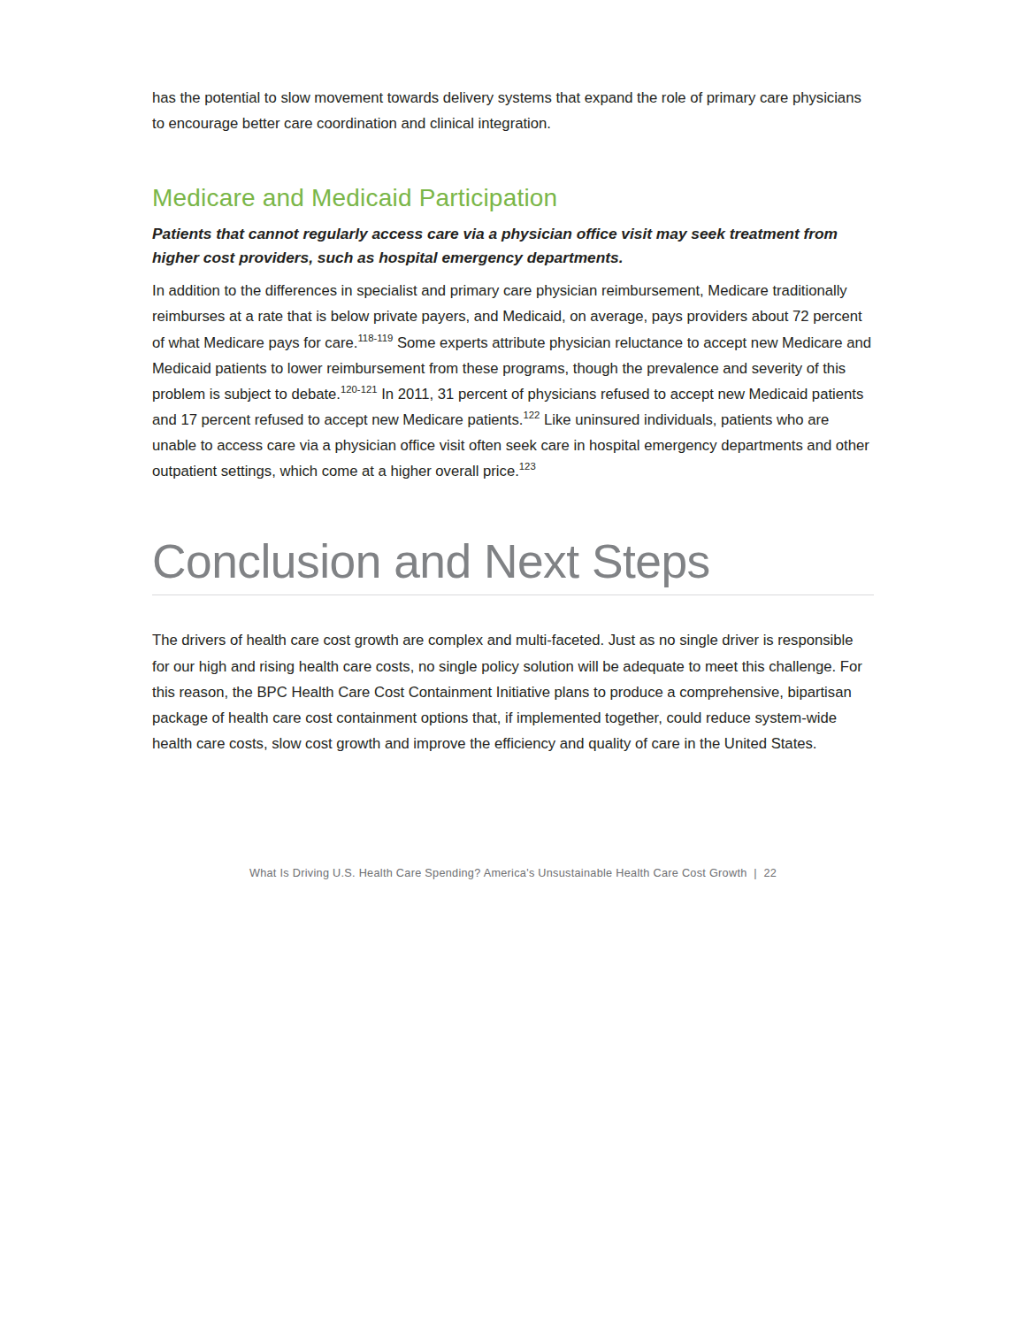has the potential to slow movement towards delivery systems that expand the role of primary care physicians to encourage better care coordination and clinical integration.
Medicare and Medicaid Participation
Patients that cannot regularly access care via a physician office visit may seek treatment from higher cost providers, such as hospital emergency departments.
In addition to the differences in specialist and primary care physician reimbursement, Medicare traditionally reimburses at a rate that is below private payers, and Medicaid, on average, pays providers about 72 percent of what Medicare pays for care.118-119 Some experts attribute physician reluctance to accept new Medicare and Medicaid patients to lower reimbursement from these programs, though the prevalence and severity of this problem is subject to debate.120-121 In 2011, 31 percent of physicians refused to accept new Medicaid patients and 17 percent refused to accept new Medicare patients.122 Like uninsured individuals, patients who are unable to access care via a physician office visit often seek care in hospital emergency departments and other outpatient settings, which come at a higher overall price.123
Conclusion and Next Steps
The drivers of health care cost growth are complex and multi-faceted. Just as no single driver is responsible for our high and rising health care costs, no single policy solution will be adequate to meet this challenge. For this reason, the BPC Health Care Cost Containment Initiative plans to produce a comprehensive, bipartisan package of health care cost containment options that, if implemented together, could reduce system-wide health care costs, slow cost growth and improve the efficiency and quality of care in the United States.
What Is Driving U.S. Health Care Spending? America's Unsustainable Health Care Cost Growth | 22